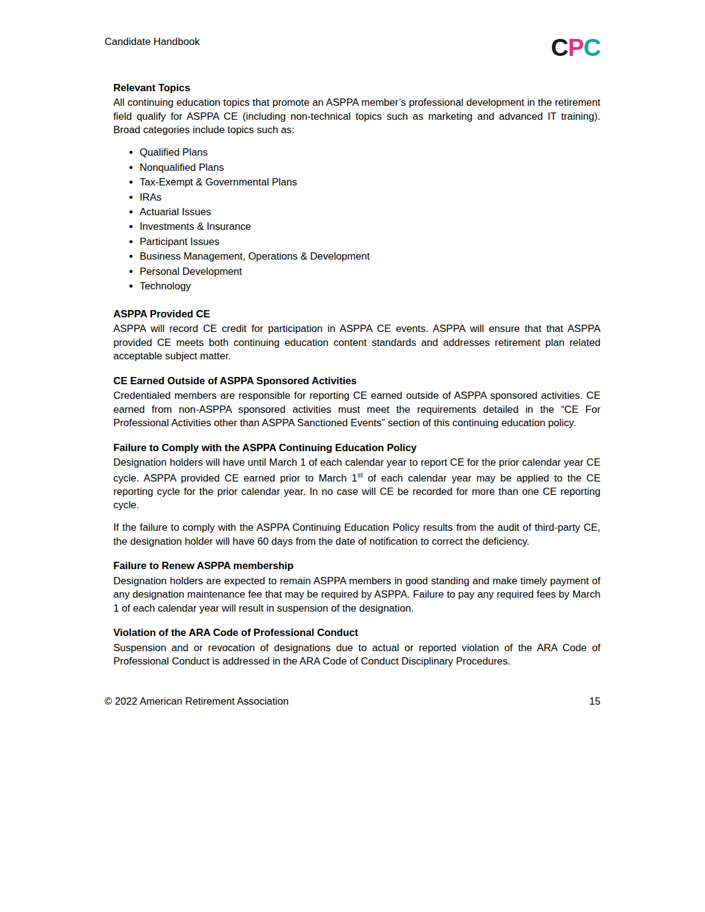Candidate Handbook
CPC
Relevant Topics
All continuing education topics that promote an ASPPA member’s professional development in the retirement field qualify for ASPPA CE (including non-technical topics such as marketing and advanced IT training). Broad categories include topics such as:
Qualified Plans
Nonqualified Plans
Tax-Exempt & Governmental Plans
IRAs
Actuarial Issues
Investments & Insurance
Participant Issues
Business Management, Operations & Development
Personal Development
Technology
ASPPA Provided CE
ASPPA will record CE credit for participation in ASPPA CE events. ASPPA will ensure that that ASPPA provided CE meets both continuing education content standards and addresses retirement plan related acceptable subject matter.
CE Earned Outside of ASPPA Sponsored Activities
Credentialed members are responsible for reporting CE earned outside of ASPPA sponsored activities. CE earned from non-ASPPA sponsored activities must meet the requirements detailed in the “CE For Professional Activities other than ASPPA Sanctioned Events” section of this continuing education policy.
Failure to Comply with the ASPPA Continuing Education Policy
Designation holders will have until March 1 of each calendar year to report CE for the prior calendar year CE cycle. ASPPA provided CE earned prior to March 1st of each calendar year may be applied to the CE reporting cycle for the prior calendar year. In no case will CE be recorded for more than one CE reporting cycle.
If the failure to comply with the ASPPA Continuing Education Policy results from the audit of third-party CE, the designation holder will have 60 days from the date of notification to correct the deficiency.
Failure to Renew ASPPA membership
Designation holders are expected to remain ASPPA members in good standing and make timely payment of any designation maintenance fee that may be required by ASPPA. Failure to pay any required fees by March 1 of each calendar year will result in suspension of the designation.
Violation of the ARA Code of Professional Conduct
Suspension and or revocation of designations due to actual or reported violation of the ARA Code of Professional Conduct is addressed in the ARA Code of Conduct Disciplinary Procedures.
© 2022 American Retirement Association
15